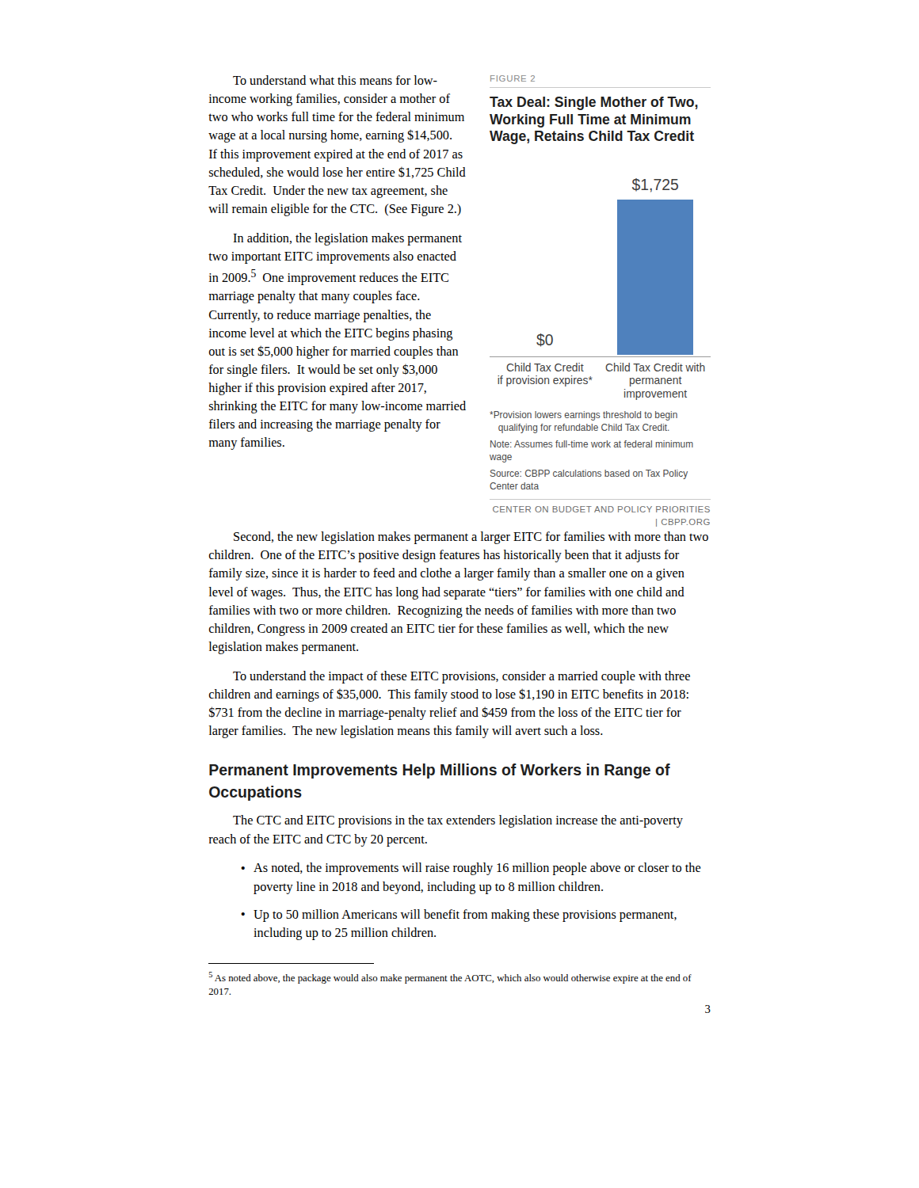To understand what this means for low-income working families, consider a mother of two who works full time for the federal minimum wage at a local nursing home, earning $14,500. If this improvement expired at the end of 2017 as scheduled, she would lose her entire $1,725 Child Tax Credit. Under the new tax agreement, she will remain eligible for the CTC. (See Figure 2.)
In addition, the legislation makes permanent two important EITC improvements also enacted in 2009.5 One improvement reduces the EITC marriage penalty that many couples face. Currently, to reduce marriage penalties, the income level at which the EITC begins phasing out is set $5,000 higher for married couples than for single filers. It would be set only $3,000 higher if this provision expired after 2017, shrinking the EITC for many low-income married filers and increasing the marriage penalty for many families.
FIGURE 2
Tax Deal: Single Mother of Two, Working Full Time at Minimum Wage, Retains Child Tax Credit
$0
$1,725
Child Tax Credit
if provision expires*
Child Tax Credit with
permanent improvement
*Provision lowers earnings threshold to begin qualifying for refundable Child Tax Credit.
Note: Assumes full-time work at federal minimum wage
Source: CBPP calculations based on Tax Policy Center data
CENTER ON BUDGET AND POLICY PRIORITIES | CBPP.ORG
Second, the new legislation makes permanent a larger EITC for families with more than two children. One of the EITC’s positive design features has historically been that it adjusts for family size, since it is harder to feed and clothe a larger family than a smaller one on a given level of wages. Thus, the EITC has long had separate “tiers” for families with one child and families with two or more children. Recognizing the needs of families with more than two children, Congress in 2009 created an EITC tier for these families as well, which the new legislation makes permanent.
To understand the impact of these EITC provisions, consider a married couple with three children and earnings of $35,000. This family stood to lose $1,190 in EITC benefits in 2018: $731 from the decline in marriage-penalty relief and $459 from the loss of the EITC tier for larger families. The new legislation means this family will avert such a loss.
Permanent Improvements Help Millions of Workers in Range of Occupations
The CTC and EITC provisions in the tax extenders legislation increase the anti-poverty reach of the EITC and CTC by 20 percent.
As noted, the improvements will raise roughly 16 million people above or closer to the poverty line in 2018 and beyond, including up to 8 million children.
Up to 50 million Americans will benefit from making these provisions permanent, including up to 25 million children.
5 As noted above, the package would also make permanent the AOTC, which also would otherwise expire at the end of 2017.
3